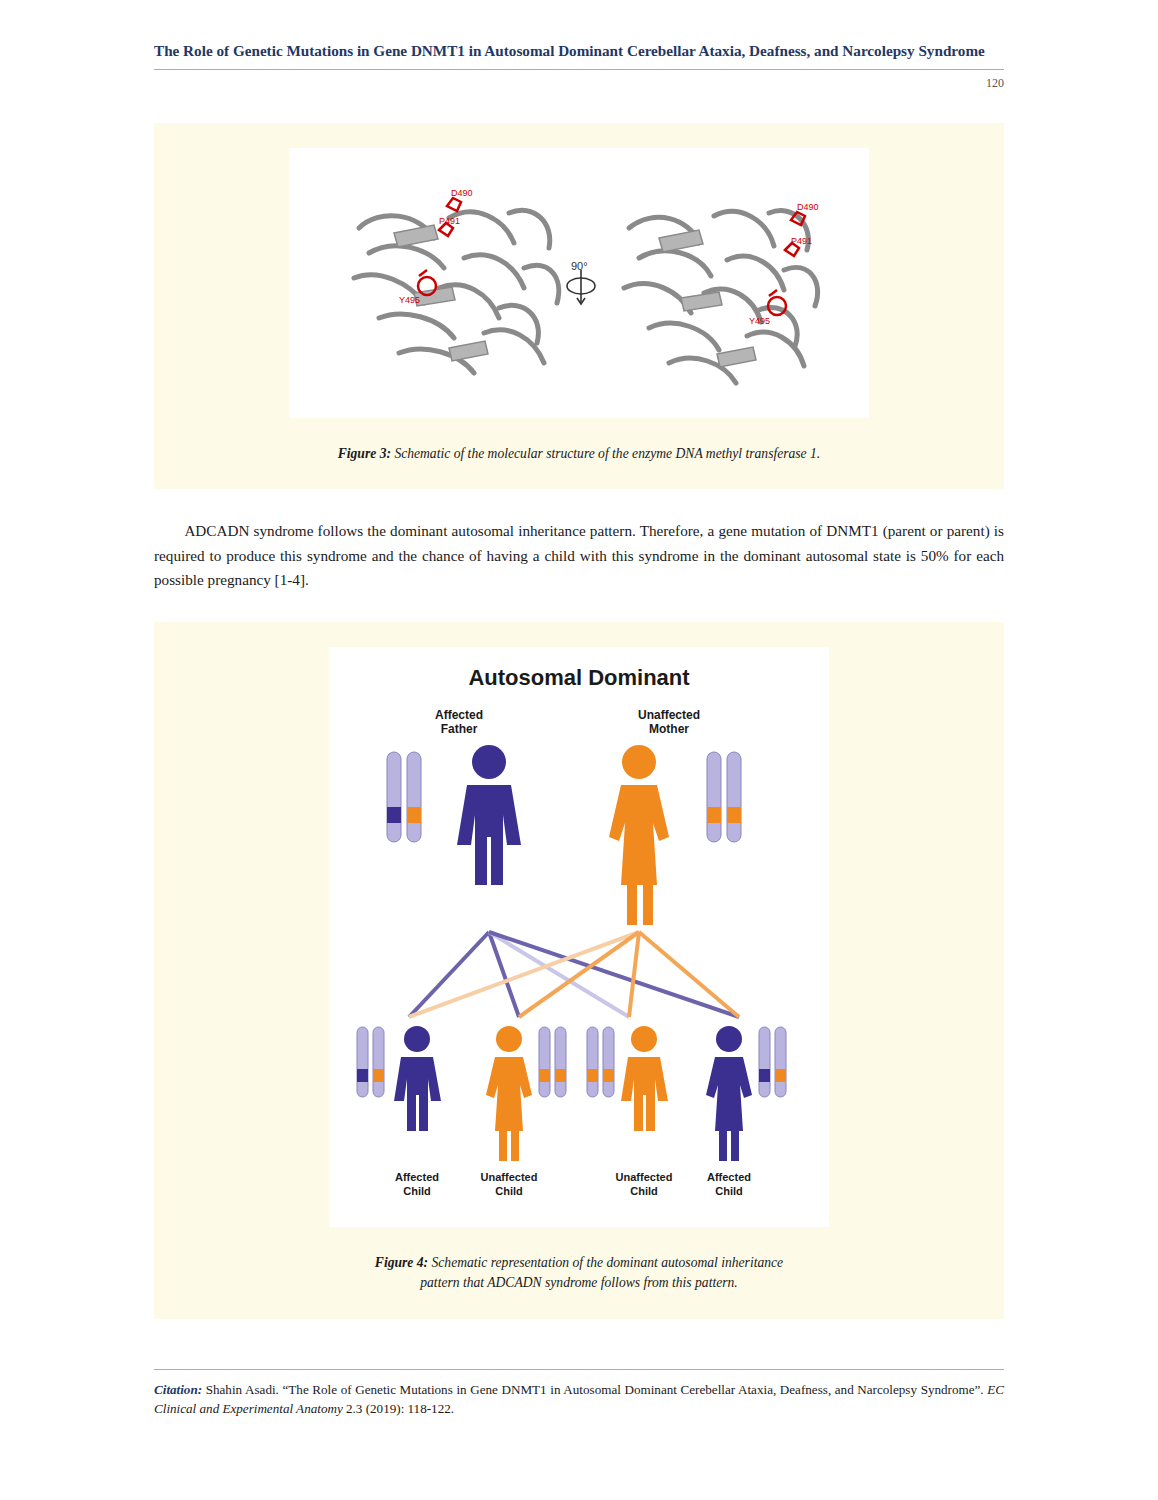The Role of Genetic Mutations in Gene DNMT1 in Autosomal Dominant Cerebellar Ataxia, Deafness, and Narcolepsy Syndrome
120
D490 P491 Y495 90° D490 P491 Y495
Figure 3: Schematic of the molecular structure of the enzyme DNA methyl transferase 1.
ADCADN syndrome follows the dominant autosomal inheritance pattern. Therefore, a gene mutation of DNMT1 (parent or parent) is required to produce this syndrome and the chance of having a child with this syndrome in the dominant autosomal state is 50% for each possible pregnancy [1-4].
Autosomal Dominant Affected Father Unaffected Mother Affected Child Unaffected Child Unaffected Child Affected Child
Figure 4: Schematic representation of the dominant autosomal inheritance
pattern that ADCADN syndrome follows from this pattern.
Citation: Shahin Asadi. “The Role of Genetic Mutations in Gene DNMT1 in Autosomal Dominant Cerebellar Ataxia, Deafness, and Narcolepsy Syndrome”. EC Clinical and Experimental Anatomy 2.3 (2019): 118-122.